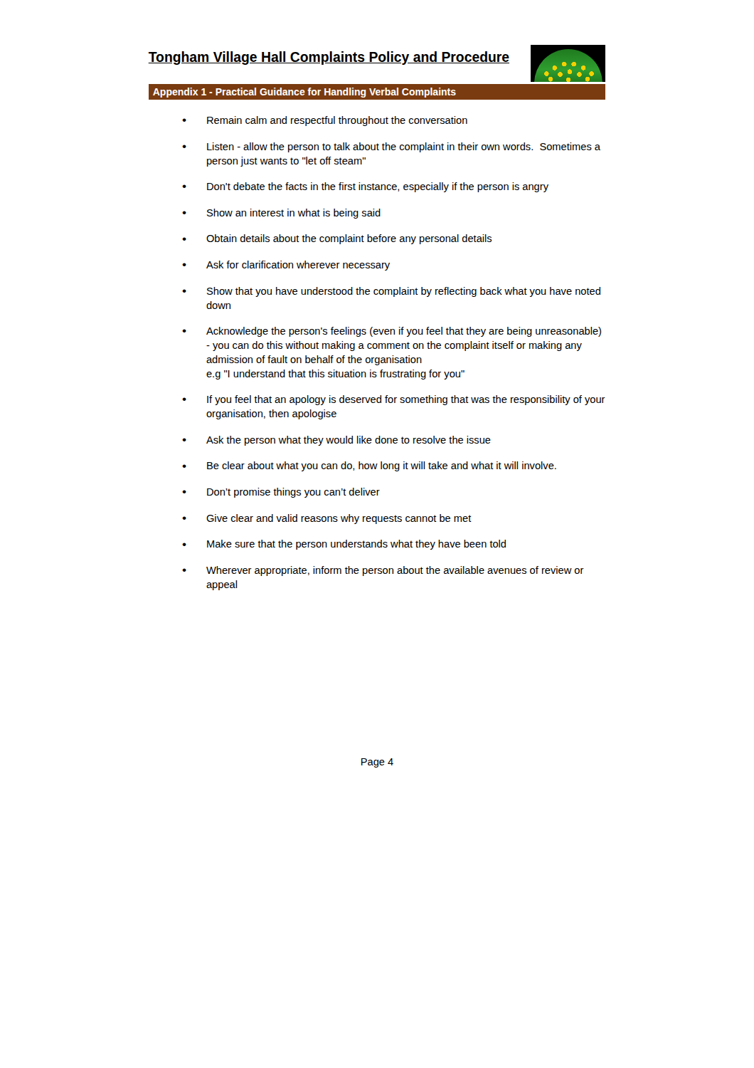Tongham Village Hall Complaints Policy and Procedure
Appendix 1 - Practical Guidance for Handling Verbal Complaints
Remain calm and respectful throughout the conversation
Listen - allow the person to talk about the complaint in their own words. Sometimes a person just wants to "let off steam"
Don't debate the facts in the first instance, especially if the person is angry
Show an interest in what is being said
Obtain details about the complaint before any personal details
Ask for clarification wherever necessary
Show that you have understood the complaint by reflecting back what you have noted down
Acknowledge the person's feelings (even if you feel that they are being unreasonable) - you can do this without making a comment on the complaint itself or making any admission of fault on behalf of the organisation
e.g "I understand that this situation is frustrating for you"
If you feel that an apology is deserved for something that was the responsibility of your organisation, then apologise
Ask the person what they would like done to resolve the issue
Be clear about what you can do, how long it will take and what it will involve.
Don’t promise things you can’t deliver
Give clear and valid reasons why requests cannot be met
Make sure that the person understands what they have been told
Wherever appropriate, inform the person about the available avenues of review or appeal
Page 4